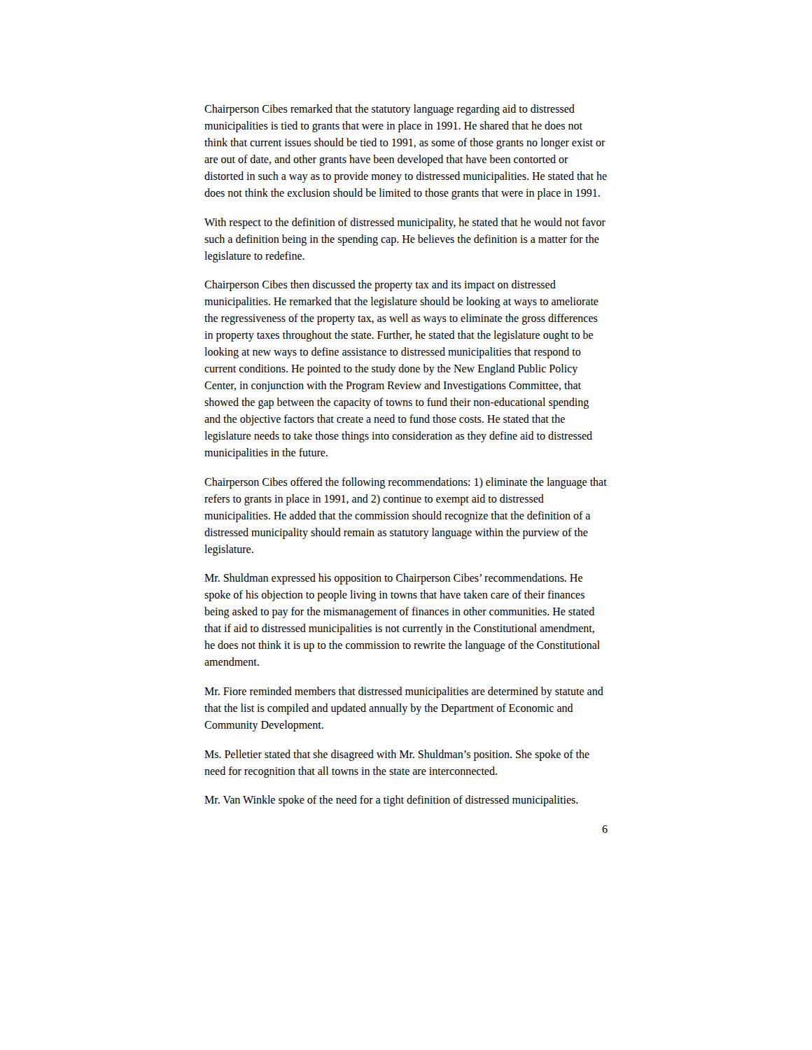Chairperson Cibes remarked that the statutory language regarding aid to distressed municipalities is tied to grants that were in place in 1991. He shared that he does not think that current issues should be tied to 1991, as some of those grants no longer exist or are out of date, and other grants have been developed that have been contorted or distorted in such a way as to provide money to distressed municipalities. He stated that he does not think the exclusion should be limited to those grants that were in place in 1991.
With respect to the definition of distressed municipality, he stated that he would not favor such a definition being in the spending cap. He believes the definition is a matter for the legislature to redefine.
Chairperson Cibes then discussed the property tax and its impact on distressed municipalities. He remarked that the legislature should be looking at ways to ameliorate the regressiveness of the property tax, as well as ways to eliminate the gross differences in property taxes throughout the state. Further, he stated that the legislature ought to be looking at new ways to define assistance to distressed municipalities that respond to current conditions. He pointed to the study done by the New England Public Policy Center, in conjunction with the Program Review and Investigations Committee, that showed the gap between the capacity of towns to fund their non-educational spending and the objective factors that create a need to fund those costs. He stated that the legislature needs to take those things into consideration as they define aid to distressed municipalities in the future.
Chairperson Cibes offered the following recommendations: 1) eliminate the language that refers to grants in place in 1991, and 2) continue to exempt aid to distressed municipalities. He added that the commission should recognize that the definition of a distressed municipality should remain as statutory language within the purview of the legislature.
Mr. Shuldman expressed his opposition to Chairperson Cibes’ recommendations. He spoke of his objection to people living in towns that have taken care of their finances being asked to pay for the mismanagement of finances in other communities. He stated that if aid to distressed municipalities is not currently in the Constitutional amendment, he does not think it is up to the commission to rewrite the language of the Constitutional amendment.
Mr. Fiore reminded members that distressed municipalities are determined by statute and that the list is compiled and updated annually by the Department of Economic and Community Development.
Ms. Pelletier stated that she disagreed with Mr. Shuldman’s position. She spoke of the need for recognition that all towns in the state are interconnected.
Mr. Van Winkle spoke of the need for a tight definition of distressed municipalities.
6